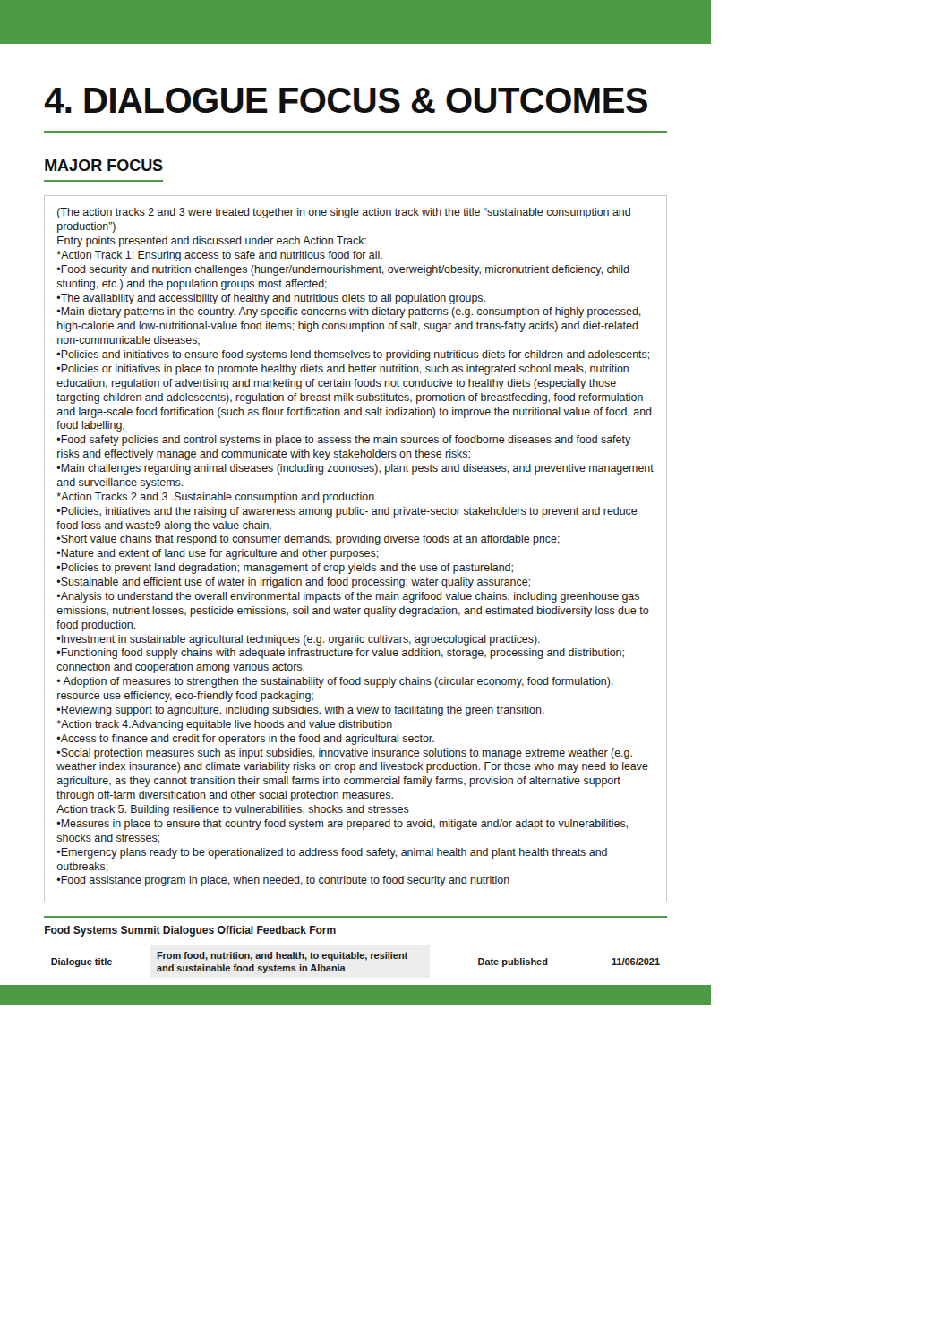4. DIALOGUE FOCUS & OUTCOMES
MAJOR FOCUS
(The action tracks 2 and 3 were treated together in one single action track with the title “sustainable consumption and production”)
Entry points presented and discussed under each Action Track:
*Action Track 1: Ensuring access to safe and nutritious food for all.
•Food security and nutrition challenges (hunger/undernourishment, overweight/obesity, micronutrient deficiency, child stunting, etc.) and the population groups most affected;
•The availability and accessibility of healthy and nutritious diets to all population groups.
•Main dietary patterns in the country. Any specific concerns with dietary patterns (e.g. consumption of highly processed, high-calorie and low-nutritional-value food items; high consumption of salt, sugar and trans-fatty acids) and diet-related non-communicable diseases;
•Policies and initiatives to ensure food systems lend themselves to providing nutritious diets for children and adolescents;
•Policies or initiatives in place to promote healthy diets and better nutrition, such as integrated school meals, nutrition education, regulation of advertising and marketing of certain foods not conducive to healthy diets (especially those targeting children and adolescents), regulation of breast milk substitutes, promotion of breastfeeding, food reformulation and large-scale food fortification (such as flour fortification and salt iodization) to improve the nutritional value of food, and food labelling;
•Food safety policies and control systems in place to assess the main sources of foodborne diseases and food safety risks and effectively manage and communicate with key stakeholders on these risks;
•Main challenges regarding animal diseases (including zoonoses), plant pests and diseases, and preventive management and surveillance systems.
*Action Tracks 2 and 3 .Sustainable consumption and production
•Policies, initiatives and the raising of awareness among public- and private-sector stakeholders to prevent and reduce food loss and waste9 along the value chain.
•Short value chains that respond to consumer demands, providing diverse foods at an affordable price;
•Nature and extent of land use for agriculture and other purposes;
•Policies to prevent land degradation; management of crop yields and the use of pastureland;
•Sustainable and efficient use of water in irrigation and food processing; water quality assurance;
•Analysis to understand the overall environmental impacts of the main agrifood value chains, including greenhouse gas emissions, nutrient losses, pesticide emissions, soil and water quality degradation, and estimated biodiversity loss due to food production.
•Investment in sustainable agricultural techniques (e.g. organic cultivars, agroecological practices).
•Functioning food supply chains with adequate infrastructure for value addition, storage, processing and distribution; connection and cooperation among various actors.
• Adoption of measures to strengthen the sustainability of food supply chains (circular economy, food formulation), resource use efficiency, eco-friendly food packaging;
•Reviewing support to agriculture, including subsidies, with a view to facilitating the green transition.
*Action track 4.Advancing equitable live hoods and value distribution
•Access to finance and credit for operators in the food and agricultural sector.
•Social protection measures such as input subsidies, innovative insurance solutions to manage extreme weather (e.g. weather index insurance) and climate variability risks on crop and livestock production. For those who may need to leave agriculture, as they cannot transition their small farms into commercial family farms, provision of alternative support through off-farm diversification and other social protection measures.
Action track 5. Building resilience to vulnerabilities, shocks and stresses
•Measures in place to ensure that country food system are prepared to avoid, mitigate and/or adapt to vulnerabilities, shocks and stresses;
•Emergency plans ready to be operationalized to address food safety, animal health and plant health threats and outbreaks;
•Food assistance program in place, when needed, to contribute to food security and nutrition
Food Systems Summit Dialogues Official Feedback Form
| Dialogue title | From food, nutrition, and health, to equitable, resilient and sustainable food systems in Albania | Date published | 11/06/2021 |